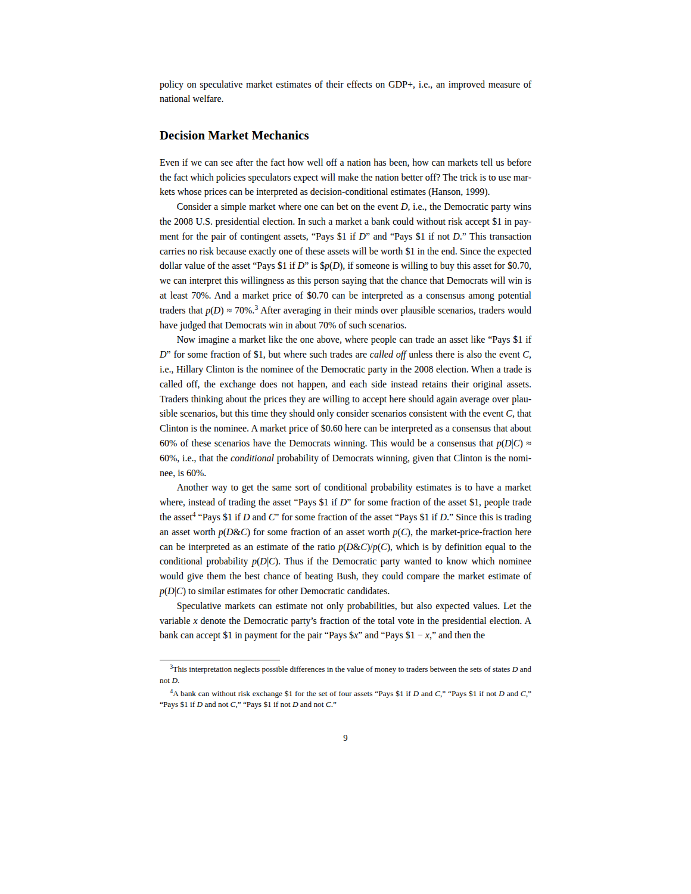policy on speculative market estimates of their effects on GDP+, i.e., an improved measure of national welfare.
Decision Market Mechanics
Even if we can see after the fact how well off a nation has been, how can markets tell us before the fact which policies speculators expect will make the nation better off? The trick is to use markets whose prices can be interpreted as decision-conditional estimates (Hanson, 1999).
Consider a simple market where one can bet on the event D, i.e., the Democratic party wins the 2008 U.S. presidential election. In such a market a bank could without risk accept $1 in payment for the pair of contingent assets, “Pays $1 if D” and “Pays $1 if not D.” This transaction carries no risk because exactly one of these assets will be worth $1 in the end. Since the expected dollar value of the asset “Pays $1 if D” is $p(D), if someone is willing to buy this asset for $0.70, we can interpret this willingness as this person saying that the chance that Democrats will win is at least 70%. And a market price of $0.70 can be interpreted as a consensus among potential traders that p(D) ≈ 70%.3 After averaging in their minds over plausible scenarios, traders would have judged that Democrats win in about 70% of such scenarios.
Now imagine a market like the one above, where people can trade an asset like “Pays $1 if D” for some fraction of $1, but where such trades are called off unless there is also the event C, i.e., Hillary Clinton is the nominee of the Democratic party in the 2008 election. When a trade is called off, the exchange does not happen, and each side instead retains their original assets. Traders thinking about the prices they are willing to accept here should again average over plausible scenarios, but this time they should only consider scenarios consistent with the event C, that Clinton is the nominee. A market price of $0.60 here can be interpreted as a consensus that about 60% of these scenarios have the Democrats winning. This would be a consensus that p(D|C) ≈ 60%, i.e., that the conditional probability of Democrats winning, given that Clinton is the nominee, is 60%.
Another way to get the same sort of conditional probability estimates is to have a market where, instead of trading the asset “Pays $1 if D” for some fraction of the asset $1, people trade the asset4 “Pays $1 if D and C” for some fraction of the asset “Pays $1 if D.” Since this is trading an asset worth p(D&C) for some fraction of an asset worth p(C), the market-price-fraction here can be interpreted as an estimate of the ratio p(D&C)/p(C), which is by definition equal to the conditional probability p(D|C). Thus if the Democratic party wanted to know which nominee would give them the best chance of beating Bush, they could compare the market estimate of p(D|C) to similar estimates for other Democratic candidates.
Speculative markets can estimate not only probabilities, but also expected values. Let the variable x denote the Democratic party’s fraction of the total vote in the presidential election. A bank can accept $1 in payment for the pair “Pays $x” and “Pays $1 − x,” and then the
3This interpretation neglects possible differences in the value of money to traders between the sets of states D and not D.
4A bank can without risk exchange $1 for the set of four assets “Pays $1 if D and C,” “Pays $1 if not D and C,” “Pays $1 if D and not C,” “Pays $1 if not D and not C.”
9